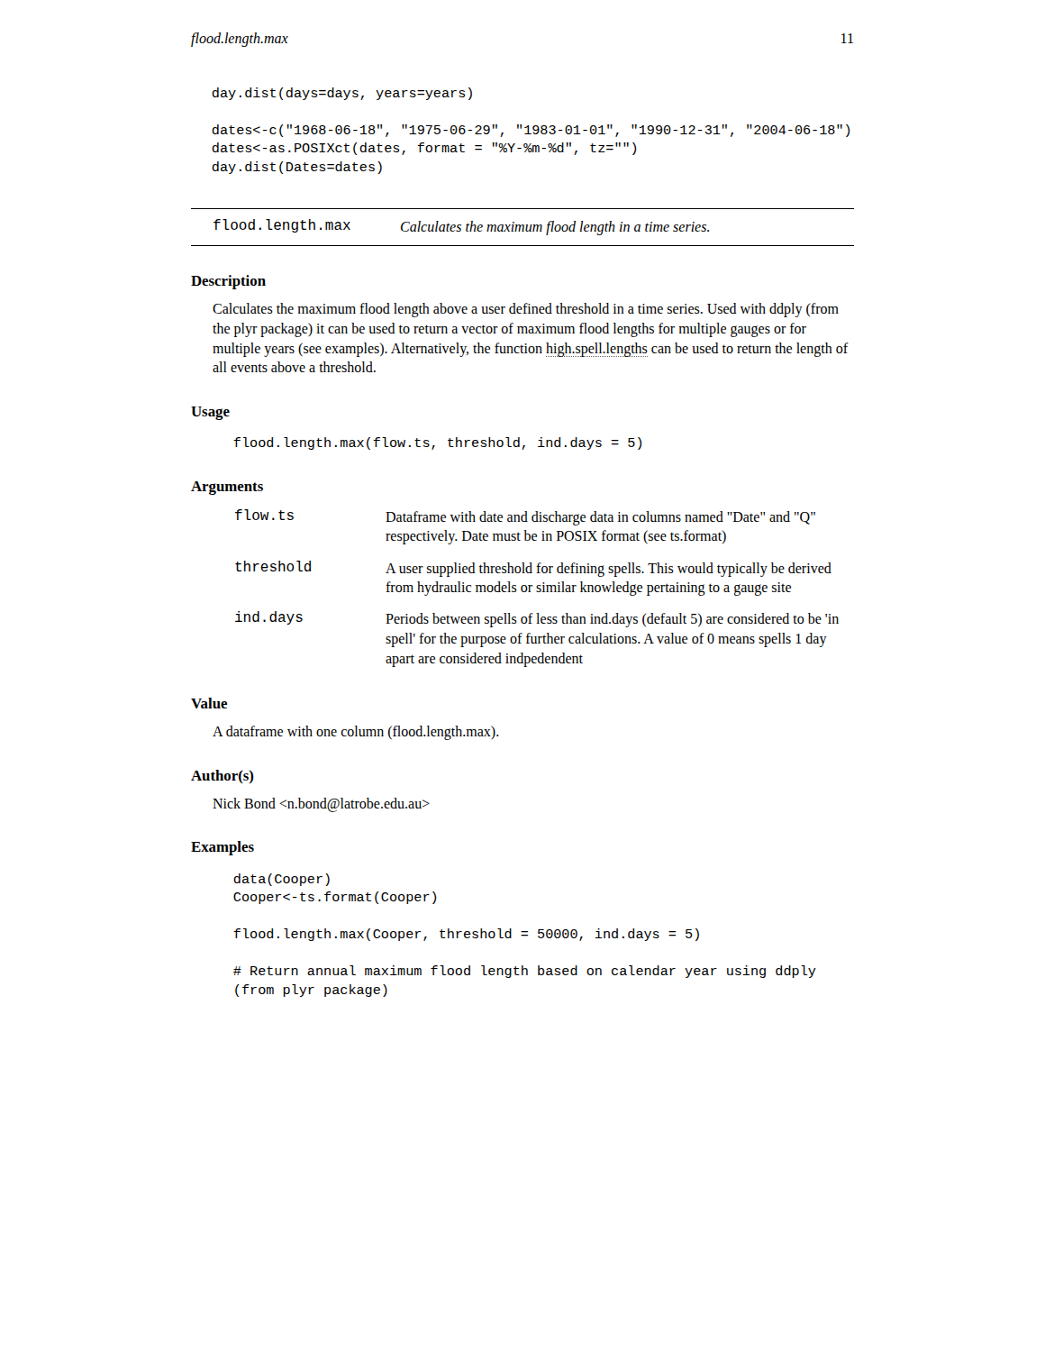flood.length.max 11
day.dist(days=days, years=years)

dates<-c("1968-06-18", "1975-06-29", "1983-01-01", "1990-12-31", "2004-06-18")
dates<-as.POSIXct(dates, format = "%Y-%m-%d", tz="")
day.dist(Dates=dates)
flood.length.max Calculates the maximum flood length in a time series.
Description
Calculates the maximum flood length above a user defined threshold in a time series. Used with ddply (from the plyr package) it can be used to return a vector of maximum flood lengths for multiple gauges or for multiple years (see examples). Alternatively, the function high.spell.lengths can be used to return the length of all events above a threshold.
Usage
flood.length.max(flow.ts, threshold, ind.days = 5)
Arguments
flow.ts
Dataframe with date and discharge data in columns named "Date" and "Q" respectively. Date must be in POSIX format (see ts.format)
threshold
A user supplied threshold for defining spells. This would typically be derived from hydraulic models or similar knowledge pertaining to a gauge site
ind.days
Periods between spells of less than ind.days (default 5) are considered to be 'in spell' for the purpose of further calculations. A value of 0 means spells 1 day apart are considered indpedendent
Value
A dataframe with one column (flood.length.max).
Author(s)
Nick Bond <n.bond@latrobe.edu.au>
Examples
data(Cooper)
Cooper<-ts.format(Cooper)

flood.length.max(Cooper, threshold = 50000, ind.days = 5)

# Return annual maximum flood length based on calendar year using ddply (from plyr package)